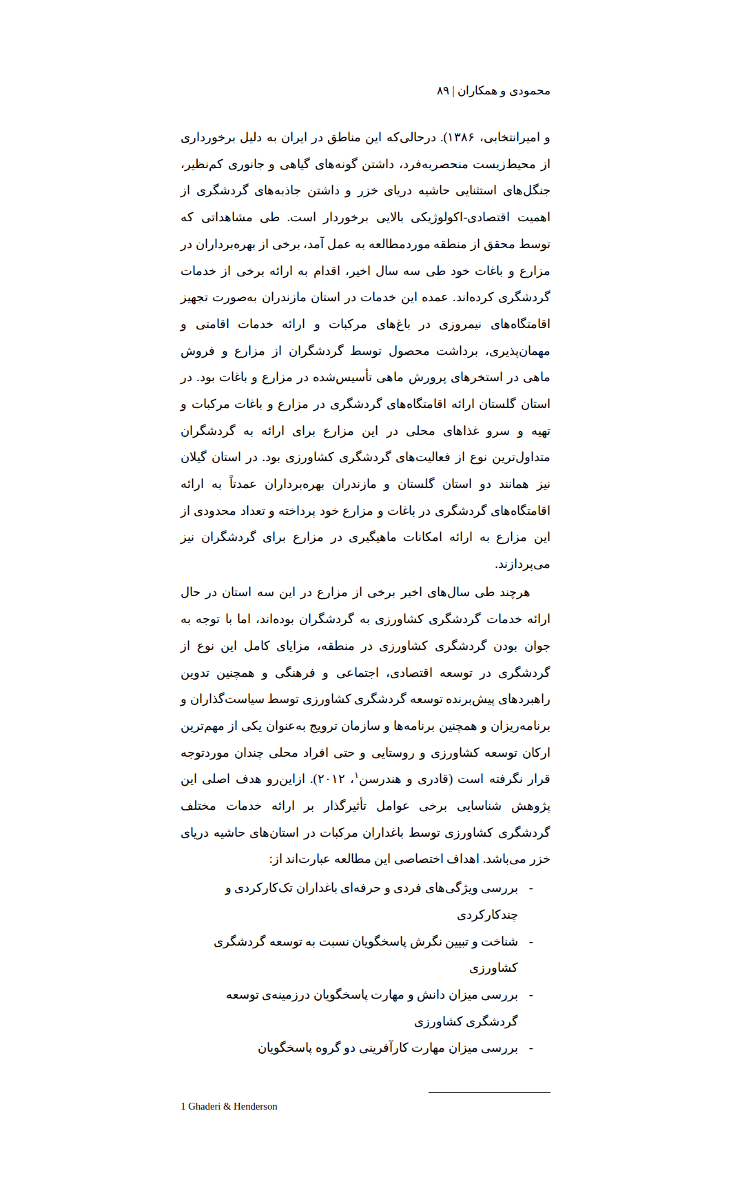محمودی و همکاران | ۸۹
و امیرانتخابی، ۱۳۸۶). درحالی‌که این مناطق در ایران به دلیل برخورداری از محیط‌زیست منحصربه‌فرد، داشتن گونه‌های گیاهی و جانوری کم‌نظیر، جنگل‌های استثنایی حاشیه دریای خزر و داشتن جاذبه‌های گردشگری از اهمیت اقتصادی-اکولوژیکی بالایی برخوردار است. طی مشاهداتی که توسط محقق از منطقه موردمطالعه به عمل آمد، برخی از بهره‌برداران در مزارع و باغات خود طی سه سال اخیر، اقدام به ارائه برخی از خدمات گردشگری کرده‌اند. عمده این خدمات در استان مازندران به‌صورت تجهیز اقامتگاه‌های نیمروزی در باغ‌های مرکبات و ارائه خدمات اقامتی و مهمان‌پذیری، برداشت محصول توسط گردشگران از مزارع و فروش ماهی در استخرهای پرورش ماهی تأسیس‌شده در مزارع و باغات بود. در استان گلستان ارائه اقامتگاه‌های گردشگری در مزارع و باغات مرکبات و تهیه و سرو غذاهای محلی در این مزارع برای ارائه به گردشگران متداول‌ترین نوع از فعالیت‌های گردشگری کشاورزی بود. در استان گیلان نیز همانند دو استان گلستان و مازندران بهره‌برداران عمدتاً به ارائه اقامتگاه‌های گردشگری در باغات و مزارع خود پرداخته و تعداد محدودی از این مزارع به ارائه امکانات ماهیگیری در مزارع برای گردشگران نیز می‌پردازند.
هرچند طی سال‌های اخیر برخی از مزارع در این سه استان در حال ارائه خدمات گردشگری کشاورزی به گردشگران بوده‌اند، اما با توجه به جوان بودن گردشگری کشاورزی در منطقه، مزایای کامل این نوع از گردشگری در توسعه اقتصادی، اجتماعی و فرهنگی و همچنین تدوین راهبردهای پیش‌برنده توسعه گردشگری کشاورزی توسط سیاست‌گذاران و برنامه‌ریزان و همچنین برنامه‌ها و سازمان ترویج به‌عنوان یکی از مهم‌ترین ارکان توسعه کشاورزی و روستایی و حتی افراد محلی چندان موردتوجه قرار نگرفته است (قادری و هندرسن۱، ۲۰۱۲). ازاین‌رو هدف اصلی این پژوهش شناسایی برخی عوامل تأثیرگذار بر ارائه خدمات مختلف گردشگری کشاورزی توسط باغداران مرکبات در استان‌های حاشیه دریای خزر می‌باشد. اهداف اختصاصی این مطالعه عبارت‌اند از:
بررسی ویژگی‌های فردی و حرفه‌ای باغداران تک‌کارکردی و چندکارکردی
شناخت و تبیین نگرش پاسخگویان نسبت به توسعه گردشگری کشاورزی
بررسی میزان دانش و مهارت پاسخگویان درزمینه‌ی توسعه گردشگری کشاورزی
بررسی میزان مهارت کارآفرینی دو گروه پاسخگویان
1 Ghaderi & Henderson